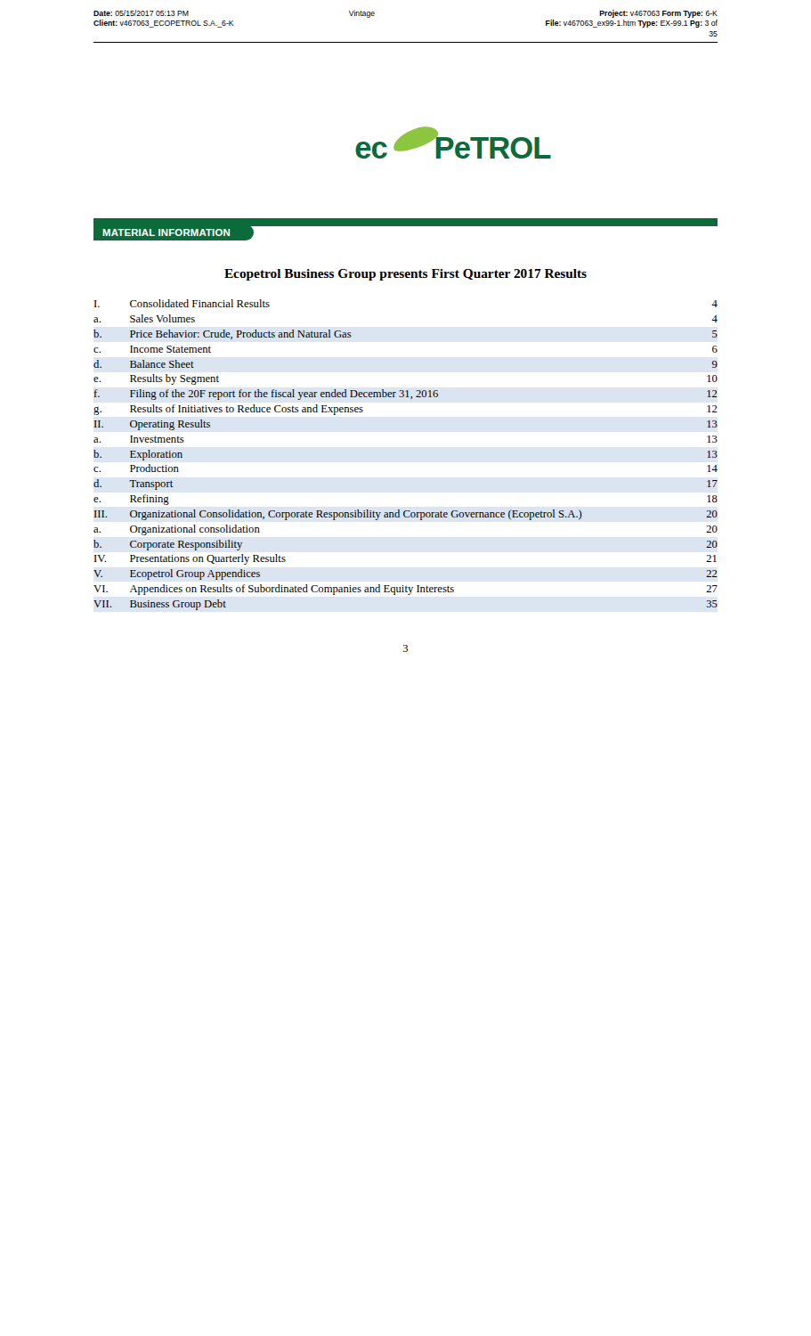| Date: 05/15/2017 05:13 PM Client: v467063_ECOPETROL S.A._6-K | Vintage | Project: v467063 Form Type: 6-K File: v467063_ex99-1.htm Type: EX-99.1 Pg: 3 of 35 |
ec PeTROL
MATERIAL INFORMATION
Ecopetrol Business Group presents First Quarter 2017 Results
| I. | Consolidated Financial Results | 4 |
| a. | Sales Volumes | 4 |
| b. | Price Behavior: Crude, Products and Natural Gas | 5 |
| c. | Income Statement | 6 |
| d. | Balance Sheet | 9 |
| e. | Results by Segment | 10 |
| f. | Filing of the 20F report for the fiscal year ended December 31, 2016 | 12 |
| g. | Results of Initiatives to Reduce Costs and Expenses | 12 |
| II. | Operating Results | 13 |
| a. | Investments | 13 |
| b. | Exploration | 13 |
| c. | Production | 14 |
| d. | Transport | 17 |
| e. | Refining | 18 |
| III. | Organizational Consolidation, Corporate Responsibility and Corporate Governance (Ecopetrol S.A.) | 20 |
| a. | Organizational consolidation | 20 |
| b. | Corporate Responsibility | 20 |
| IV. | Presentations on Quarterly Results | 21 |
| V. | Ecopetrol Group Appendices | 22 |
| VI. | Appendices on Results of Subordinated Companies and Equity Interests | 27 |
| VII. | Business Group Debt | 35 |
3